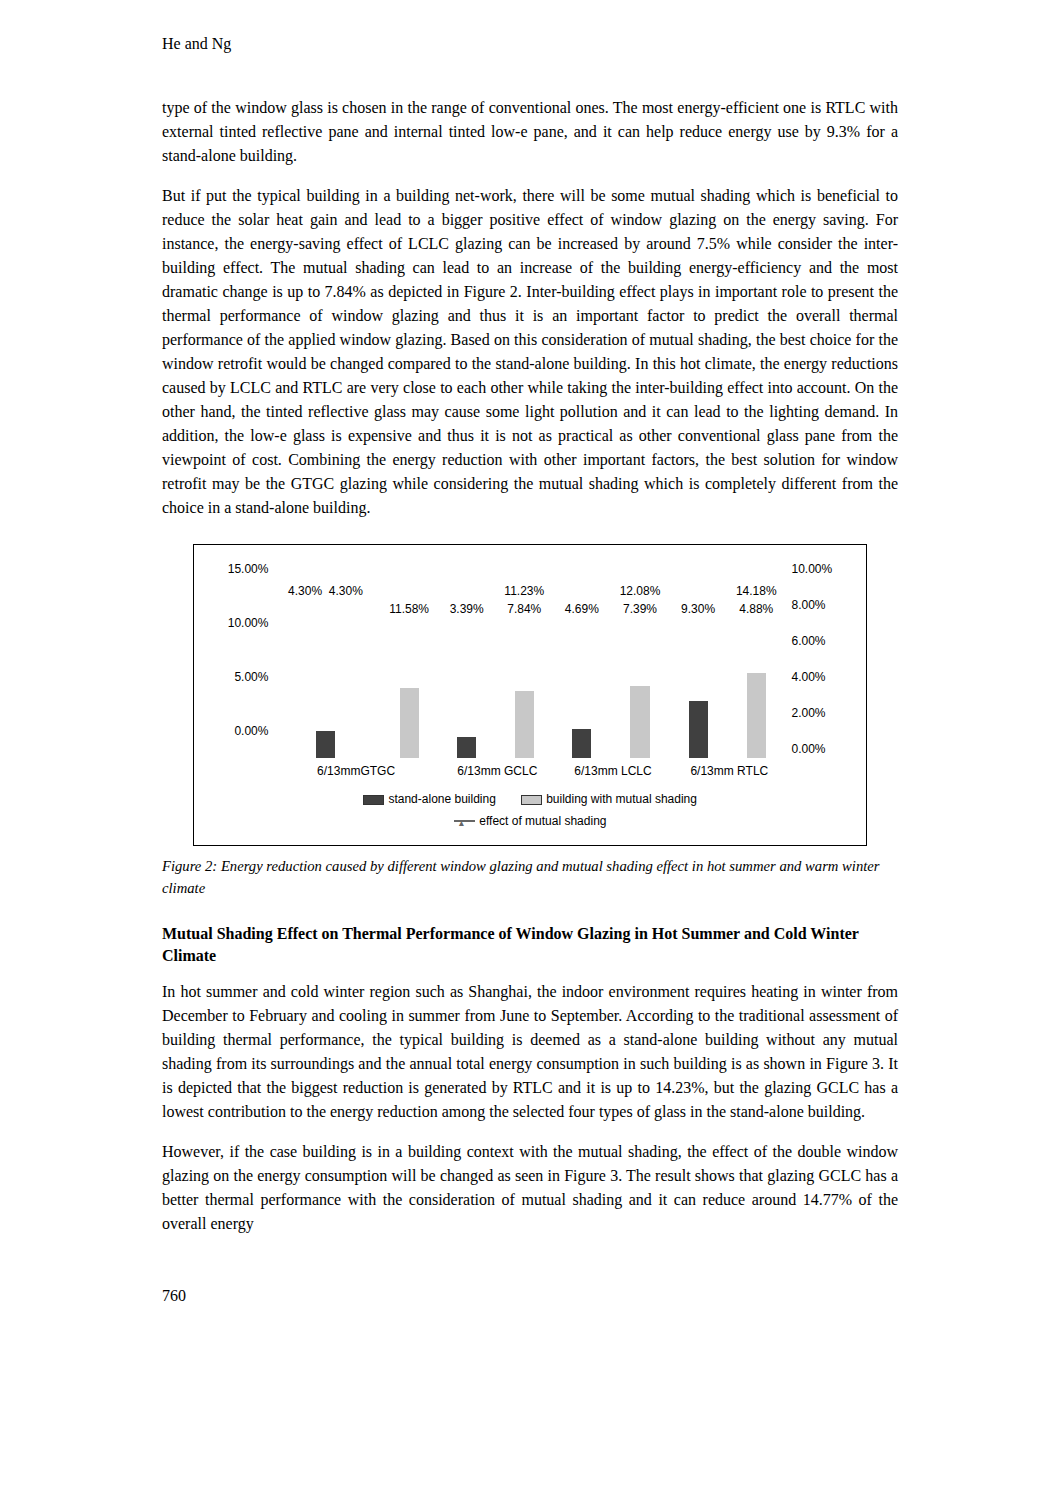He and Ng
type of the window glass is chosen in the range of conventional ones. The most energy-efficient one is RTLC with external tinted reflective pane and internal tinted low-e pane, and it can help reduce energy use by 9.3% for a stand-alone building.
But if put the typical building in a building net-work, there will be some mutual shading which is beneficial to reduce the solar heat gain and lead to a bigger positive effect of window glazing on the energy saving. For instance, the energy-saving effect of LCLC glazing can be increased by around 7.5% while consider the inter-building effect. The mutual shading can lead to an increase of the building energy-efficiency and the most dramatic change is up to 7.84% as depicted in Figure 2. Inter-building effect plays in important role to present the thermal performance of window glazing and thus it is an important factor to predict the overall thermal performance of the applied window glazing. Based on this consideration of mutual shading, the best choice for the window retrofit would be changed compared to the stand-alone building. In this hot climate, the energy reductions caused by LCLC and RTLC are very close to each other while taking the inter-building effect into account. On the other hand, the tinted reflective glass may cause some light pollution and it can lead to the lighting demand. In addition, the low-e glass is expensive and thus it is not as practical as other conventional glass pane from the viewpoint of cost. Combining the energy reduction with other important factors, the best solution for window retrofit may be the GTGC glazing while considering the mutual shading which is completely different from the choice in a stand-alone building.
| 15.00% 10.00% 5.00% 0.00% | 4.30% 4.30% | 11.58% | 3.39% | 11.23% 7.84% | 4.69% | 12.08% 7.39% | 9.30% | 14.18% 4.88% | 10.00% 8.00% 6.00% 4.00% 2.00% 0.00% |
| | 6/13mmGTGC | 6/13mm GCLC | 6/13mm LCLC | 6/13mm RTLC | |
stand-alone building building with mutual shading
effect of mutual shading
Figure 2: Energy reduction caused by different window glazing and mutual shading effect in hot summer and warm winter climate
Mutual Shading Effect on Thermal Performance of Window Glazing in Hot Summer and Cold Winter Climate
In hot summer and cold winter region such as Shanghai, the indoor environment requires heating in winter from December to February and cooling in summer from June to September. According to the traditional assessment of building thermal performance, the typical building is deemed as a stand-alone building without any mutual shading from its surroundings and the annual total energy consumption in such building is as shown in Figure 3. It is depicted that the biggest reduction is generated by RTLC and it is up to 14.23%, but the glazing GCLC has a lowest contribution to the energy reduction among the selected four types of glass in the stand-alone building.
However, if the case building is in a building context with the mutual shading, the effect of the double window glazing on the energy consumption will be changed as seen in Figure 3. The result shows that glazing GCLC has a better thermal performance with the consideration of mutual shading and it can reduce around 14.77% of the overall energy
760